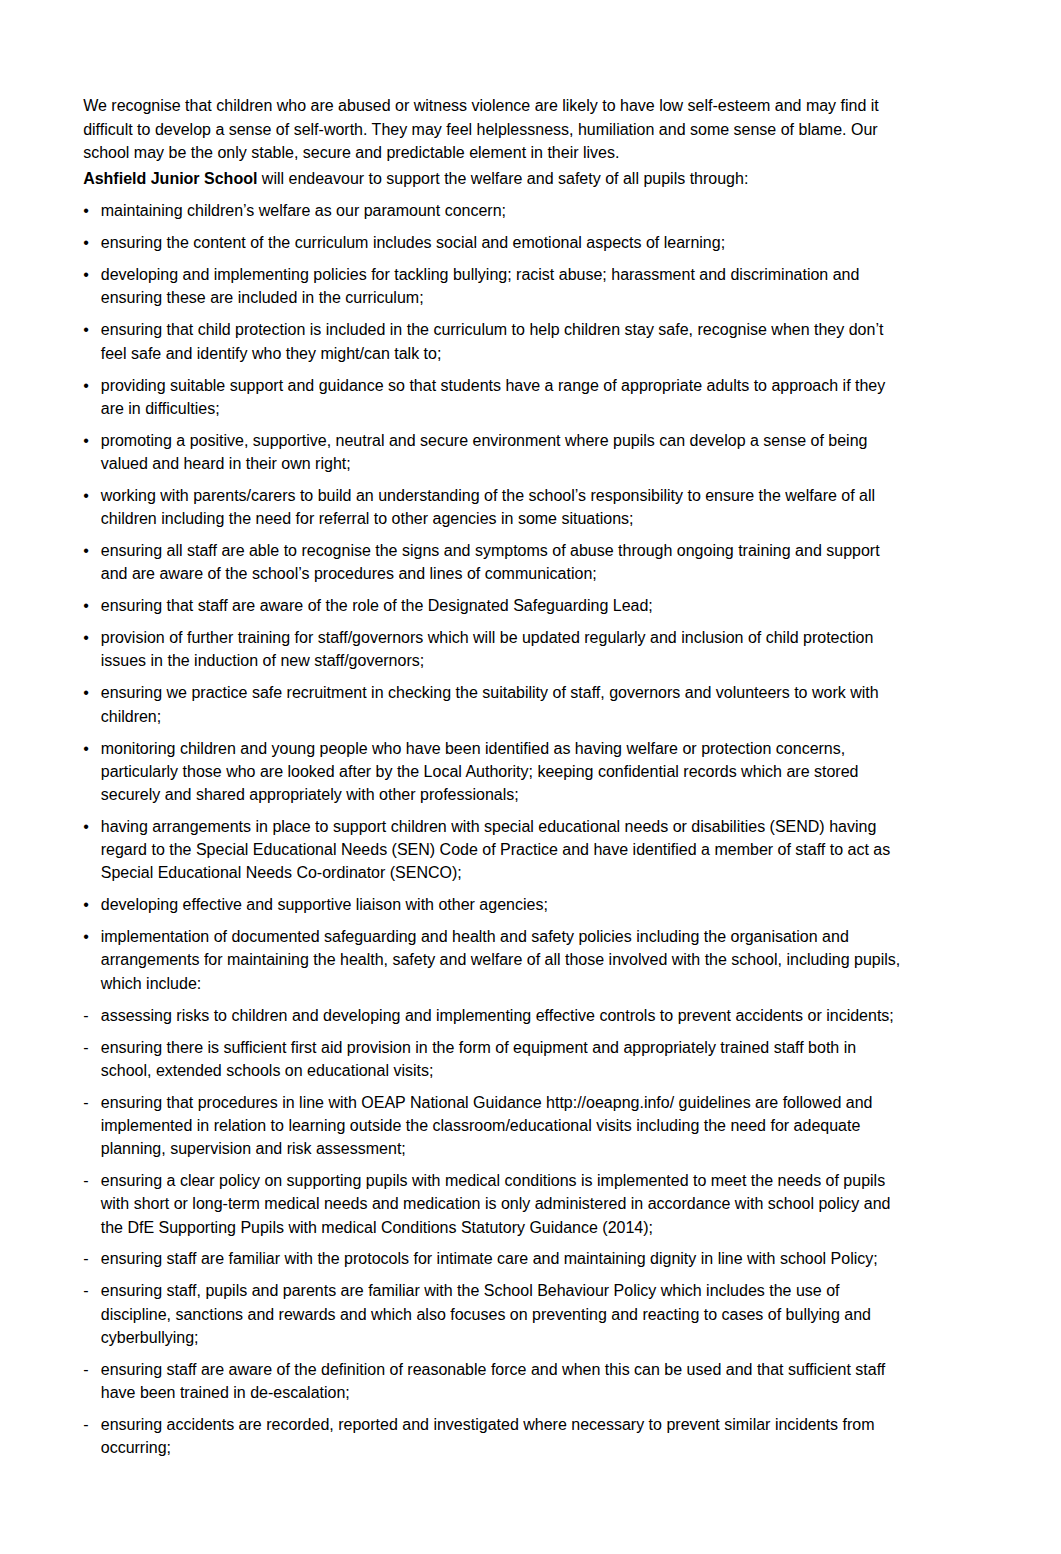We recognise that children who are abused or witness violence are likely to have low self-esteem and may find it difficult to develop a sense of self-worth. They may feel helplessness, humiliation and some sense of blame. Our school may be the only stable, secure and predictable element in their lives.
Ashfield Junior School will endeavour to support the welfare and safety of all pupils through:
maintaining children’s welfare as our paramount concern;
ensuring the content of the curriculum includes social and emotional aspects of learning;
developing and implementing policies for tackling bullying; racist abuse; harassment and discrimination and ensuring these are included in the curriculum;
ensuring that child protection is included in the curriculum to help children stay safe, recognise when they don’t feel safe and identify who they might/can talk to;
providing suitable support and guidance so that students have a range of appropriate adults to approach if they are in difficulties;
promoting a positive, supportive, neutral and secure environment where pupils can develop a sense of being valued and heard in their own right;
working with parents/carers to build an understanding of the school’s responsibility to ensure the welfare of all children including the need for referral to other agencies in some situations;
ensuring all staff are able to recognise the signs and symptoms of abuse through ongoing training and support and are aware of the school’s procedures and lines of communication;
ensuring that staff are aware of the role of the Designated Safeguarding Lead;
provision of further training for staff/governors which will be updated regularly and inclusion of child protection issues in the induction of new staff/governors;
ensuring we practice safe recruitment in checking the suitability of staff, governors and volunteers to work with children;
monitoring children and young people who have been identified as having welfare or protection concerns, particularly those who are looked after by the Local Authority; keeping confidential records which are stored securely and shared appropriately with other professionals;
having arrangements in place to support children with special educational needs or disabilities (SEND) having regard to the Special Educational Needs (SEN) Code of Practice and have identified a member of staff to act as Special Educational Needs Co-ordinator (SENCO);
developing effective and supportive liaison with other agencies;
implementation of documented safeguarding and health and safety policies including the organisation and arrangements for maintaining the health, safety and welfare of all those involved with the school, including pupils, which include:
assessing risks to children and developing and implementing effective controls to prevent accidents or incidents;
ensuring there is sufficient first aid provision in the form of equipment and appropriately trained staff both in school, extended schools on educational visits;
ensuring that procedures in line with OEAP National Guidance http://oeapng.info/ guidelines are followed and implemented in relation to learning outside the classroom/educational visits including the need for adequate planning, supervision and risk assessment;
ensuring a clear policy on supporting pupils with medical conditions is implemented to meet the needs of pupils with short or long-term medical needs and medication is only administered in accordance with school policy and the DfE Supporting Pupils with medical Conditions Statutory Guidance (2014);
ensuring staff are familiar with the protocols for intimate care and maintaining dignity in line with school Policy;
ensuring staff, pupils and parents are familiar with the School Behaviour Policy which includes the use of discipline, sanctions and rewards and which also focuses on preventing and reacting to cases of bullying and cyberbullying;
ensuring staff are aware of the definition of reasonable force and when this can be used and that sufficient staff have been trained in de-escalation;
ensuring accidents are recorded, reported and investigated where necessary to prevent similar incidents from occurring;